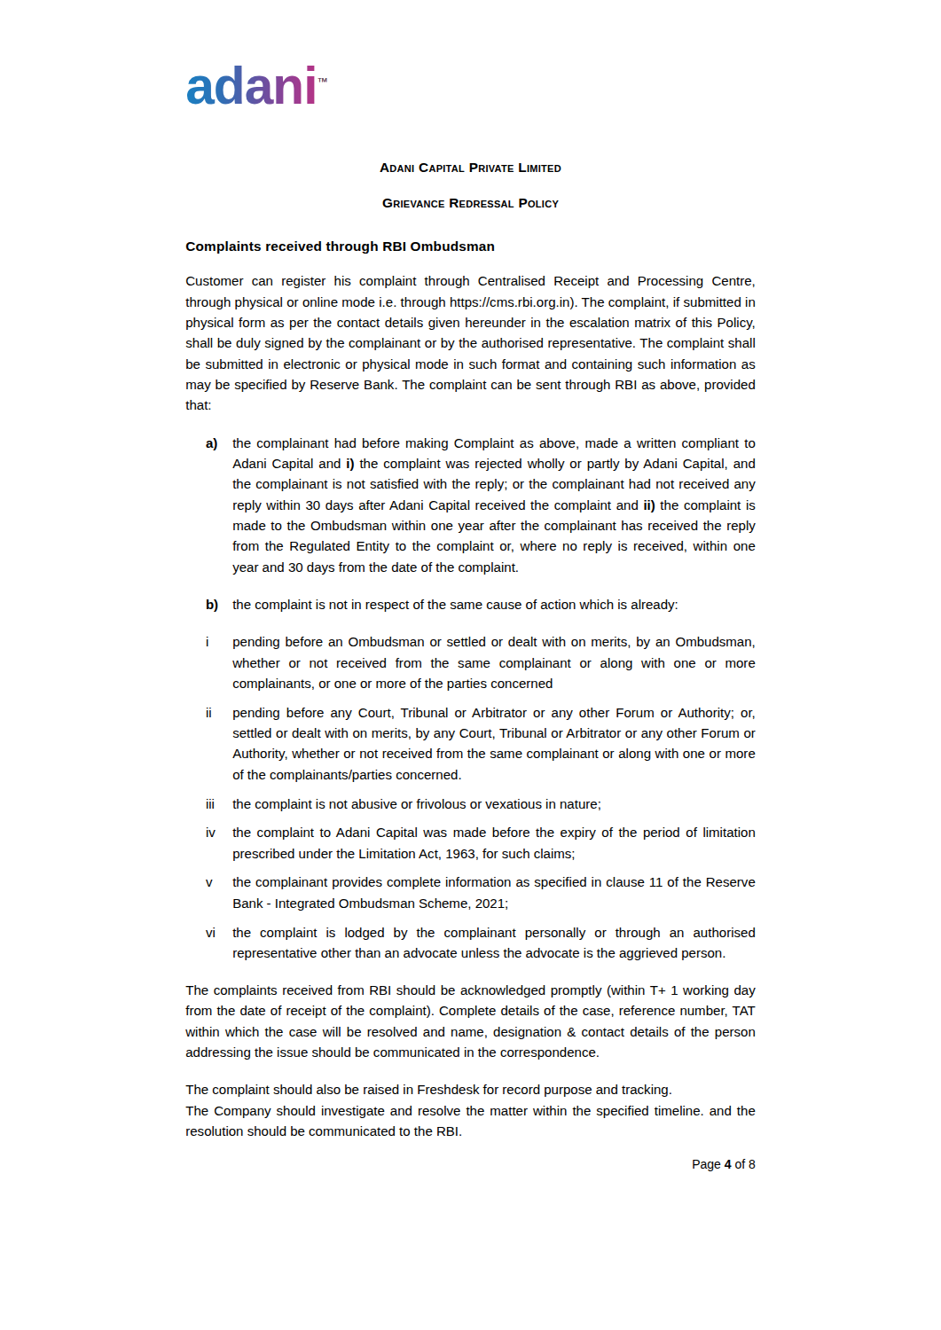adani™
Adani Capital Private Limited
Grievance Redressal Policy
Complaints received through RBI Ombudsman
Customer can register his complaint through Centralised Receipt and Processing Centre, through physical or online mode i.e. through https://cms.rbi.org.in). The complaint, if submitted in physical form as per the contact details given hereunder in the escalation matrix of this Policy, shall be duly signed by the complainant or by the authorised representative. The complaint shall be submitted in electronic or physical mode in such format and containing such information as may be specified by Reserve Bank. The complaint can be sent through RBI as above, provided that:
the complainant had before making Complaint as above, made a written compliant to Adani Capital and i) the complaint was rejected wholly or partly by Adani Capital, and the complainant is not satisfied with the reply; or the complainant had not received any reply within 30 days after Adani Capital received the complaint and ii) the complaint is made to the Ombudsman within one year after the complainant has received the reply from the Regulated Entity to the complaint or, where no reply is received, within one year and 30 days from the date of the complaint.
the complaint is not in respect of the same cause of action which is already:
pending before an Ombudsman or settled or dealt with on merits, by an Ombudsman, whether or not received from the same complainant or along with one or more complainants, or one or more of the parties concerned
pending before any Court, Tribunal or Arbitrator or any other Forum or Authority; or, settled or dealt with on merits, by any Court, Tribunal or Arbitrator or any other Forum or Authority, whether or not received from the same complainant or along with one or more of the complainants/parties concerned.
the complaint is not abusive or frivolous or vexatious in nature;
the complaint to Adani Capital was made before the expiry of the period of limitation prescribed under the Limitation Act, 1963, for such claims;
the complainant provides complete information as specified in clause 11 of the Reserve Bank - Integrated Ombudsman Scheme, 2021;
the complaint is lodged by the complainant personally or through an authorised representative other than an advocate unless the advocate is the aggrieved person.
The complaints received from RBI should be acknowledged promptly (within T+ 1 working day from the date of receipt of the complaint). Complete details of the case, reference number, TAT within which the case will be resolved and name, designation & contact details of the person addressing the issue should be communicated in the correspondence.
The complaint should also be raised in Freshdesk for record purpose and tracking.
The Company should investigate and resolve the matter within the specified timeline. and the resolution should be communicated to the RBI.
Page 4 of 8